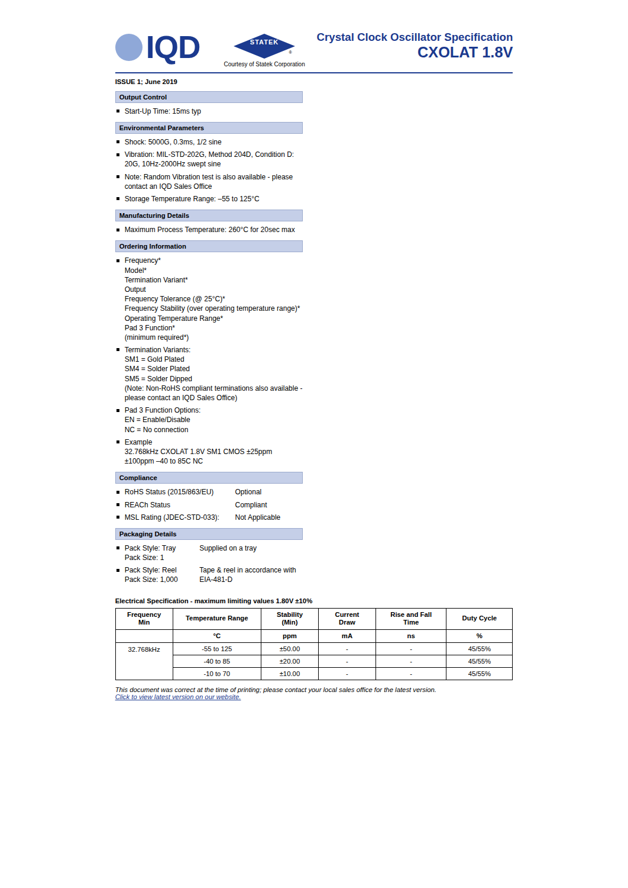IQD
STATEK ®
Courtesy of Statek Corporation
Crystal Clock Oscillator Specification
CXOLAT 1.8V
ISSUE 1; June 2019
Output Control
Start-Up Time: 15ms typ
Environmental Parameters
Shock: 5000G, 0.3ms, 1/2 sine
Vibration: MIL-STD-202G, Method 204D, Condition D: 20G, 10Hz-2000Hz swept sine
Note: Random Vibration test is also available - please contact an IQD Sales Office
Storage Temperature Range: –55 to 125°C
Manufacturing Details
Maximum Process Temperature: 260°C for 20sec max
Ordering Information
Frequency*Model* Termination Variant* Output Frequency Tolerance (@ 25°C)* Frequency Stability (over operating temperature range)* Operating Temperature Range* Pad 3 Function* (minimum required*)
Termination Variants: SM1 = Gold Plated SM4 = Solder Plated SM5 = Solder Dipped (Note: Non-RoHS compliant terminations also available - please contact an IQD Sales Office)
Pad 3 Function Options: EN = Enable/Disable NC = No connection
Example 32.768kHz CXOLAT 1.8V SM1 CMOS ±25ppm ±100ppm –40 to 85C NC
Compliance
RoHS Status (2015/863/EU) Optional
REACh Status Compliant
MSL Rating (JDEC-STD-033): Not Applicable
Packaging Details
Pack Style: TrayPack Size: 1 Supplied on a tray
Pack Style: ReelPack Size: 1,000 Tape & reel in accordance with EIA-481-D
Electrical Specification - maximum limiting values 1.80V ±10%
| Frequency Min | Temperature Range | Stability (Min) | Current Draw | Rise and Fall Time | Duty Cycle |
| --- | --- | --- | --- | --- | --- |
| | °C | ppm | mA | ns | % |
| 32.768kHz | -55 to 125 | ±50.00 | - | - | 45/55% |
| -40 to 85 | ±20.00 | - | - | 45/55% |
| -10 to 70 | ±10.00 | - | - | 45/55% |
This document was correct at the time of printing; please contact your local sales office for the latest version.
Click to view latest version on our website.